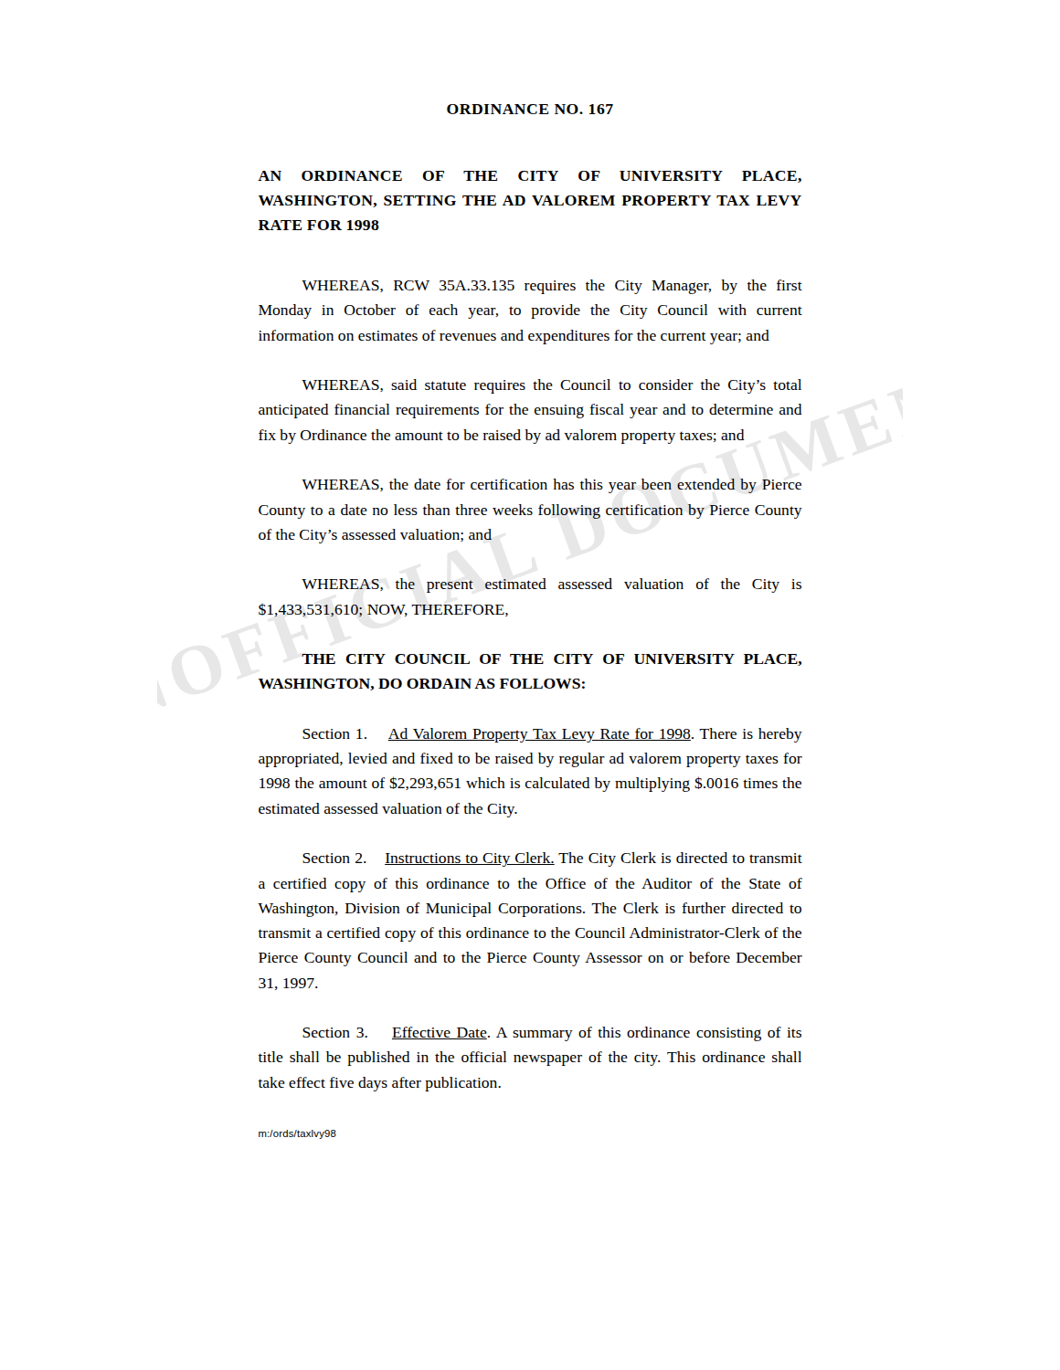UNOFFICIAL DOCUMENT
ORDINANCE NO. 167
An Ordinance of the City of University Place, Washington, Setting the Ad Valorem Property Tax Levy Rate for 1998
WHEREAS, RCW 35A.33.135 requires the City Manager, by the first Monday in October of each year, to provide the City Council with current information on estimates of revenues and expenditures for the current year; and
WHEREAS, said statute requires the Council to consider the City’s total anticipated financial requirements for the ensuing fiscal year and to determine and fix by Ordinance the amount to be raised by ad valorem property taxes; and
WHEREAS, the date for certification has this year been extended by Pierce County to a date no less than three weeks following certification by Pierce County of the City’s assessed valuation; and
WHEREAS, the present estimated assessed valuation of the City is $1,433,531,610; NOW, THEREFORE,
THE CITY COUNCIL OF THE CITY OF UNIVERSITY PLACE, WASHINGTON, DO ORDAIN AS FOLLOWS:
Section 1. Ad Valorem Property Tax Levy Rate for 1998. There is hereby appropriated, levied and fixed to be raised by regular ad valorem property taxes for 1998 the amount of $2,293,651 which is calculated by multiplying $.0016 times the estimated assessed valuation of the City.
Section 2. Instructions to City Clerk. The City Clerk is directed to transmit a certified copy of this ordinance to the Office of the Auditor of the State of Washington, Division of Municipal Corporations. The Clerk is further directed to transmit a certified copy of this ordinance to the Council Administrator-Clerk of the Pierce County Council and to the Pierce County Assessor on or before December 31, 1997.
Section 3. Effective Date. A summary of this ordinance consisting of its title shall be published in the official newspaper of the city. This ordinance shall take effect five days after publication.
m:/ords/taxlvy98